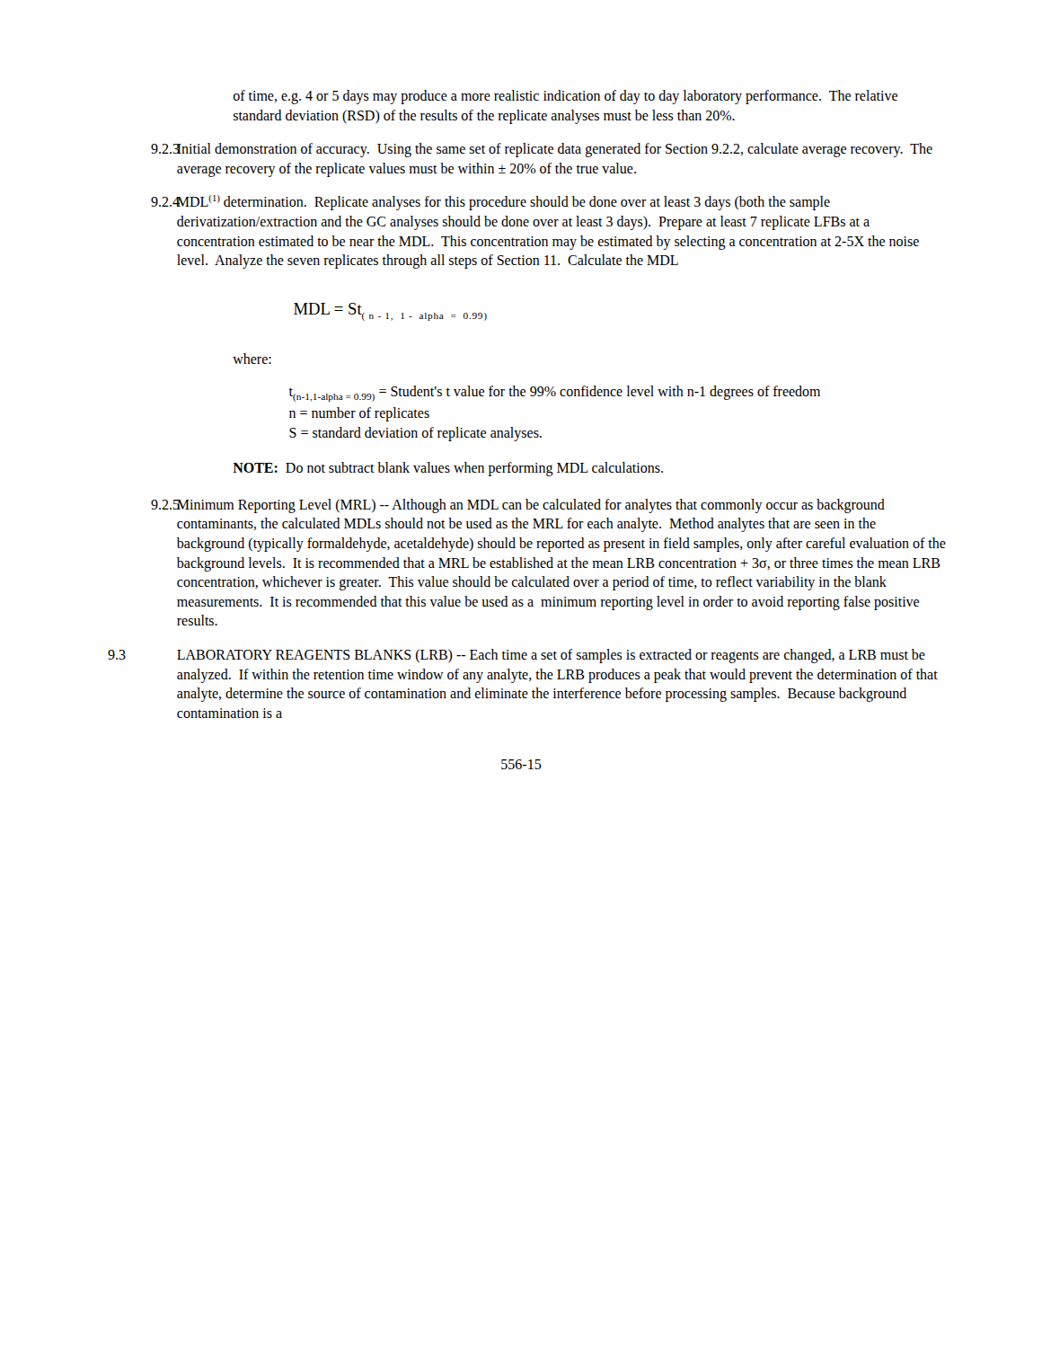of time, e.g. 4 or 5 days may produce a more realistic indication of day to day laboratory performance. The relative standard deviation (RSD) of the results of the replicate analyses must be less than 20%.
9.2.3
Initial demonstration of accuracy. Using the same set of replicate data generated for Section 9.2.2, calculate average recovery. The average recovery of the replicate values must be within ± 20% of the true value.
9.2.4
MDL(1) determination. Replicate analyses for this procedure should be done over at least 3 days (both the sample derivatization/extraction and the GC analyses should be done over at least 3 days). Prepare at least 7 replicate LFBs at a concentration estimated to be near the MDL. This concentration may be estimated by selecting a concentration at 2-5X the noise level. Analyze the seven replicates through all steps of Section 11. Calculate the MDL
MDL = St( n - 1, 1 - alpha = 0.99)
where:
t(n-1,1-alpha = 0.99) = Student's t value for the 99% confidence level with n-1 degrees of freedom
n = number of replicates
S = standard deviation of replicate analyses.
NOTE: Do not subtract blank values when performing MDL calculations.
9.2.5
Minimum Reporting Level (MRL) -- Although an MDL can be calculated for analytes that commonly occur as background contaminants, the calculated MDLs should not be used as the MRL for each analyte. Method analytes that are seen in the background (typically formaldehyde, acetaldehyde) should be reported as present in field samples, only after careful evaluation of the background levels. It is recommended that a MRL be established at the mean LRB concentration + 3σ, or three times the mean LRB concentration, whichever is greater. This value should be calculated over a period of time, to reflect variability in the blank measurements. It is recommended that this value be used as a minimum reporting level in order to avoid reporting false positive results.
9.3
LABORATORY REAGENTS BLANKS (LRB) -- Each time a set of samples is extracted or reagents are changed, a LRB must be analyzed. If within the retention time window of any analyte, the LRB produces a peak that would prevent the determination of that analyte, determine the source of contamination and eliminate the interference before processing samples. Because background contamination is a
556-15